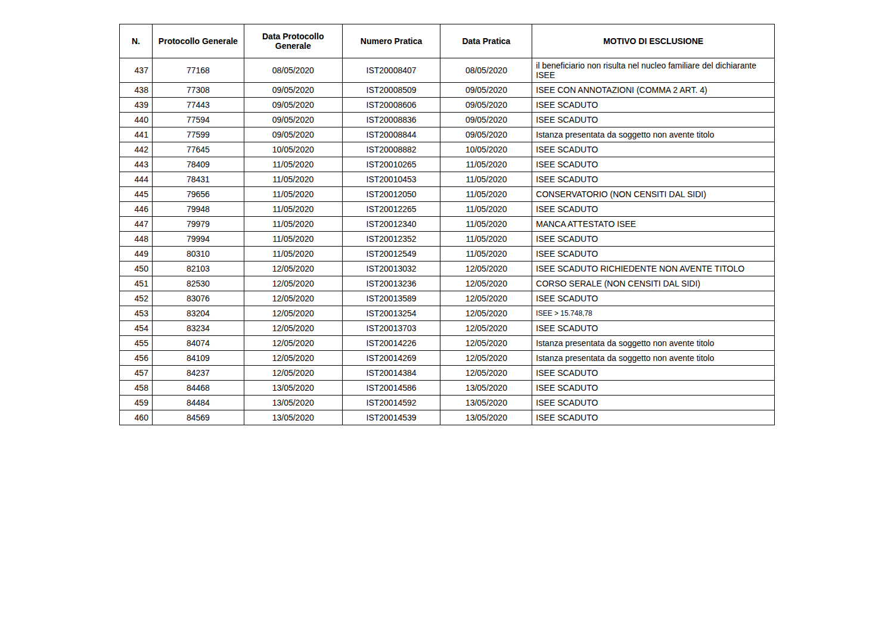| N. | Protocollo Generale | Data Protocollo Generale | Numero Pratica | Data Pratica | MOTIVO DI ESCLUSIONE |
| --- | --- | --- | --- | --- | --- |
| 437 | 77168 | 08/05/2020 | IST20008407 | 08/05/2020 | il beneficiario non risulta nel nucleo familiare del dichiarante ISEE |
| 438 | 77308 | 09/05/2020 | IST20008509 | 09/05/2020 | ISEE CON ANNOTAZIONI (COMMA 2 ART. 4) |
| 439 | 77443 | 09/05/2020 | IST20008606 | 09/05/2020 | ISEE SCADUTO |
| 440 | 77594 | 09/05/2020 | IST20008836 | 09/05/2020 | ISEE SCADUTO |
| 441 | 77599 | 09/05/2020 | IST20008844 | 09/05/2020 | Istanza presentata da soggetto non avente titolo |
| 442 | 77645 | 10/05/2020 | IST20008882 | 10/05/2020 | ISEE SCADUTO |
| 443 | 78409 | 11/05/2020 | IST20010265 | 11/05/2020 | ISEE SCADUTO |
| 444 | 78431 | 11/05/2020 | IST20010453 | 11/05/2020 | ISEE SCADUTO |
| 445 | 79656 | 11/05/2020 | IST20012050 | 11/05/2020 | CONSERVATORIO (NON CENSITI DAL SIDI) |
| 446 | 79948 | 11/05/2020 | IST20012265 | 11/05/2020 | ISEE SCADUTO |
| 447 | 79979 | 11/05/2020 | IST20012340 | 11/05/2020 | MANCA ATTESTATO ISEE |
| 448 | 79994 | 11/05/2020 | IST20012352 | 11/05/2020 | ISEE SCADUTO |
| 449 | 80310 | 11/05/2020 | IST20012549 | 11/05/2020 | ISEE SCADUTO |
| 450 | 82103 | 12/05/2020 | IST20013032 | 12/05/2020 | ISEE SCADUTO RICHIEDENTE NON AVENTE TITOLO |
| 451 | 82530 | 12/05/2020 | IST20013236 | 12/05/2020 | CORSO SERALE (NON CENSITI DAL SIDI) |
| 452 | 83076 | 12/05/2020 | IST20013589 | 12/05/2020 | ISEE SCADUTO |
| 453 | 83204 | 12/05/2020 | IST20013254 | 12/05/2020 | ISEE > 15.748,78 |
| 454 | 83234 | 12/05/2020 | IST20013703 | 12/05/2020 | ISEE SCADUTO |
| 455 | 84074 | 12/05/2020 | IST20014226 | 12/05/2020 | Istanza presentata da soggetto non avente titolo |
| 456 | 84109 | 12/05/2020 | IST20014269 | 12/05/2020 | Istanza presentata da soggetto non avente titolo |
| 457 | 84237 | 12/05/2020 | IST20014384 | 12/05/2020 | ISEE SCADUTO |
| 458 | 84468 | 13/05/2020 | IST20014586 | 13/05/2020 | ISEE SCADUTO |
| 459 | 84484 | 13/05/2020 | IST20014592 | 13/05/2020 | ISEE SCADUTO |
| 460 | 84569 | 13/05/2020 | IST20014539 | 13/05/2020 | ISEE SCADUTO |